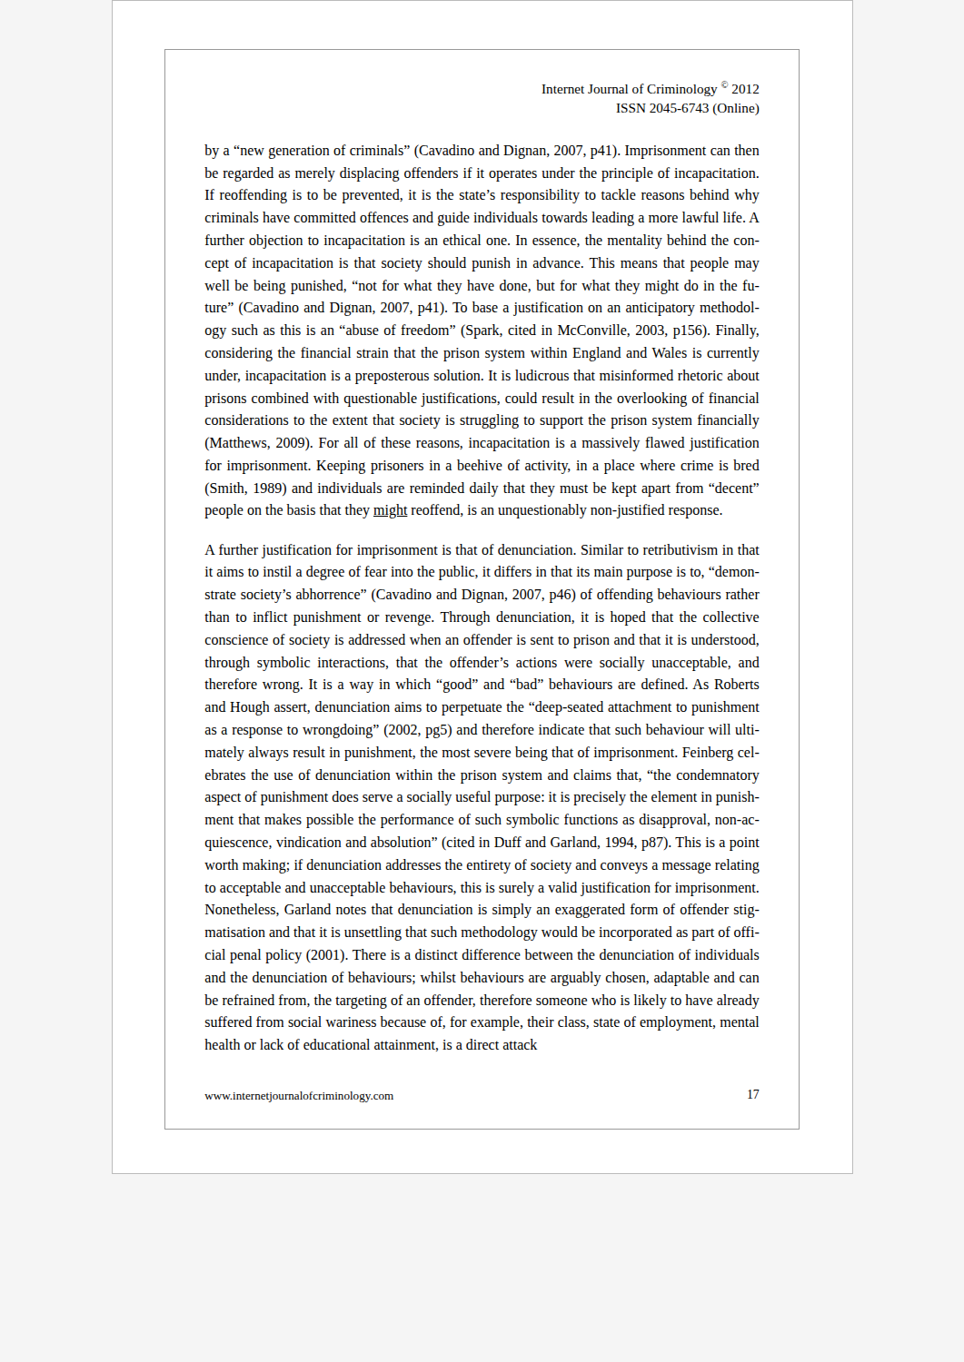Internet Journal of Criminology © 2012 ISSN 2045-6743 (Online)
by a “new generation of criminals” (Cavadino and Dignan, 2007, p41). Imprisonment can then be regarded as merely displacing offenders if it operates under the principle of incapacitation. If reoffending is to be prevented, it is the state’s responsibility to tackle reasons behind why criminals have committed offences and guide individuals towards leading a more lawful life. A further objection to incapacitation is an ethical one. In essence, the mentality behind the concept of incapacitation is that society should punish in advance. This means that people may well be being punished, “not for what they have done, but for what they might do in the future” (Cavadino and Dignan, 2007, p41). To base a justification on an anticipatory methodology such as this is an “abuse of freedom” (Spark, cited in McConville, 2003, p156). Finally, considering the financial strain that the prison system within England and Wales is currently under, incapacitation is a preposterous solution. It is ludicrous that misinformed rhetoric about prisons combined with questionable justifications, could result in the overlooking of financial considerations to the extent that society is struggling to support the prison system financially (Matthews, 2009). For all of these reasons, incapacitation is a massively flawed justification for imprisonment. Keeping prisoners in a beehive of activity, in a place where crime is bred (Smith, 1989) and individuals are reminded daily that they must be kept apart from “decent” people on the basis that they might reoffend, is an unquestionably non-justified response.
A further justification for imprisonment is that of denunciation. Similar to retributivism in that it aims to instil a degree of fear into the public, it differs in that its main purpose is to, “demonstrate society’s abhorrence” (Cavadino and Dignan, 2007, p46) of offending behaviours rather than to inflict punishment or revenge. Through denunciation, it is hoped that the collective conscience of society is addressed when an offender is sent to prison and that it is understood, through symbolic interactions, that the offender’s actions were socially unacceptable, and therefore wrong. It is a way in which “good” and “bad” behaviours are defined. As Roberts and Hough assert, denunciation aims to perpetuate the “deep-seated attachment to punishment as a response to wrongdoing” (2002, pg5) and therefore indicate that such behaviour will ultimately always result in punishment, the most severe being that of imprisonment. Feinberg celebrates the use of denunciation within the prison system and claims that, “the condemnatory aspect of punishment does serve a socially useful purpose: it is precisely the element in punishment that makes possible the performance of such symbolic functions as disapproval, non-acquiescence, vindication and absolution” (cited in Duff and Garland, 1994, p87). This is a point worth making; if denunciation addresses the entirety of society and conveys a message relating to acceptable and unacceptable behaviours, this is surely a valid justification for imprisonment. Nonetheless, Garland notes that denunciation is simply an exaggerated form of offender stigmatisation and that it is unsettling that such methodology would be incorporated as part of official penal policy (2001). There is a distinct difference between the denunciation of individuals and the denunciation of behaviours; whilst behaviours are arguably chosen, adaptable and can be refrained from, the targeting of an offender, therefore someone who is likely to have already suffered from social wariness because of, for example, their class, state of employment, mental health or lack of educational attainment, is a direct attack
www.internetjournalofcriminology.com 17